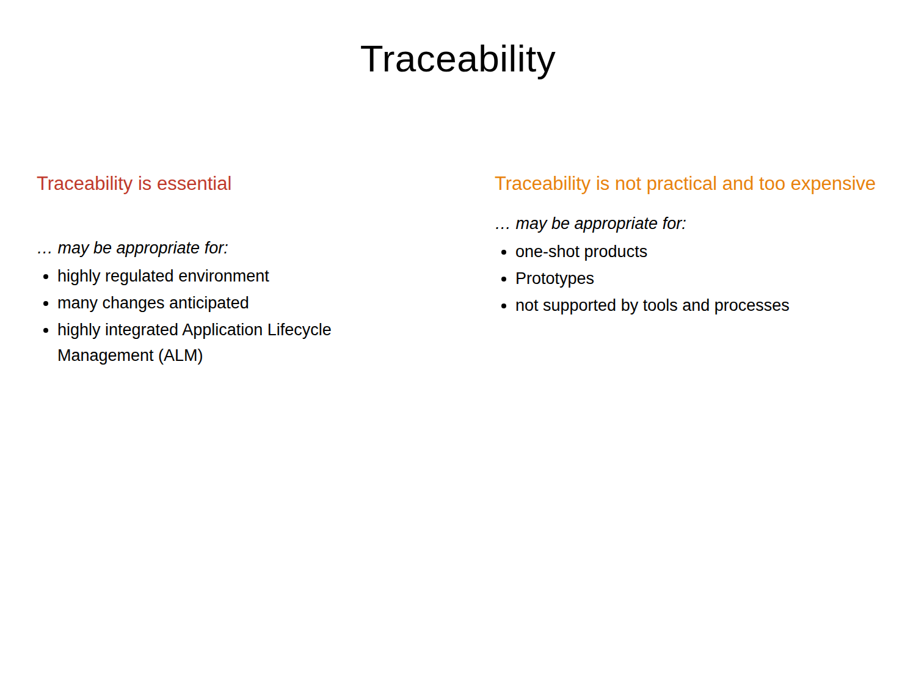Traceability
Traceability is essential
… may be appropriate for:
highly regulated environment
many changes anticipated
highly integrated Application Lifecycle Management (ALM)
Traceability is not practical and too expensive
… may be appropriate for:
one-shot products
Prototypes
not supported by tools and processes